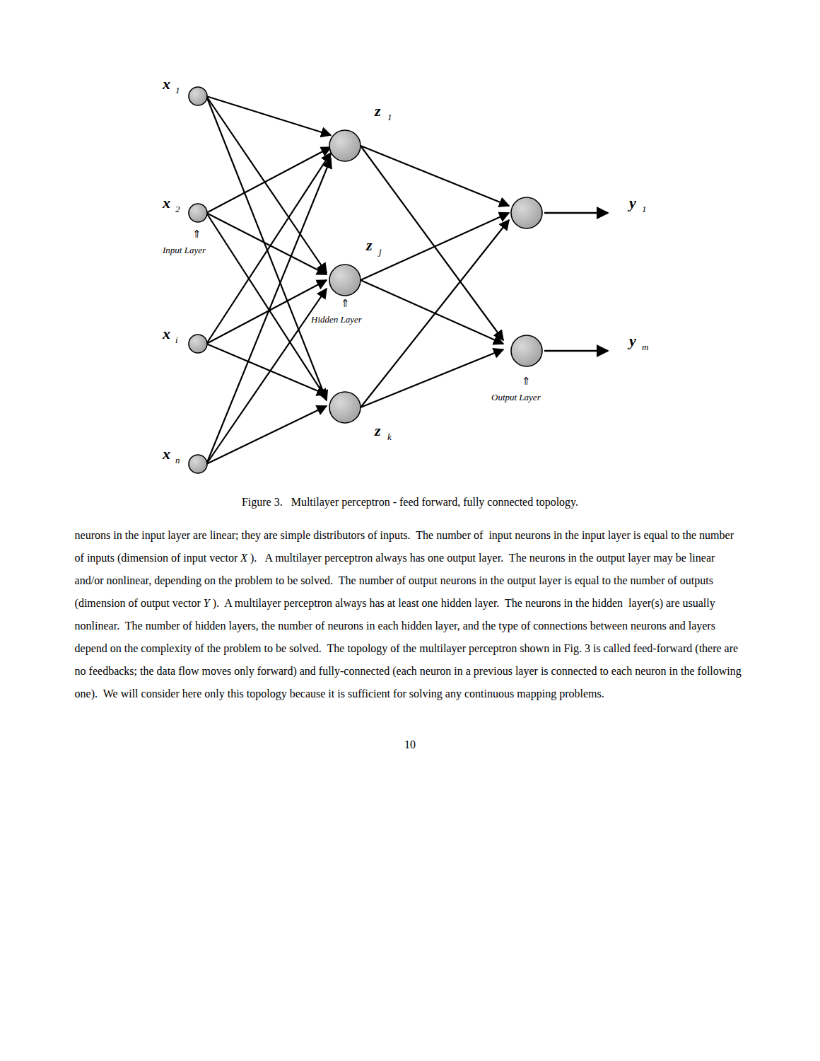x 1 x 2 x i x n z 1 z j z k y 1 y m ⇑ Input Layer ⇑ Hidden Layer ⇑ Output Layer
Figure 3. Multilayer perceptron - feed forward, fully connected topology.
neurons in the input layer are linear; they are simple distributors of inputs. The number of input neurons in the input layer is equal to the number of inputs (dimension of input vector X ). A multilayer perceptron always has one output layer. The neurons in the output layer may be linear and/or nonlinear, depending on the problem to be solved. The number of output neurons in the output layer is equal to the number of outputs (dimension of output vector Y ). A multilayer perceptron always has at least one hidden layer. The neurons in the hidden layer(s) are usually nonlinear. The number of hidden layers, the number of neurons in each hidden layer, and the type of connections between neurons and layers depend on the complexity of the problem to be solved. The topology of the multilayer perceptron shown in Fig. 3 is called feed-forward (there are no feedbacks; the data flow moves only forward) and fully-connected (each neuron in a previous layer is connected to each neuron in the following one). We will consider here only this topology because it is sufficient for solving any continuous mapping problems.
10